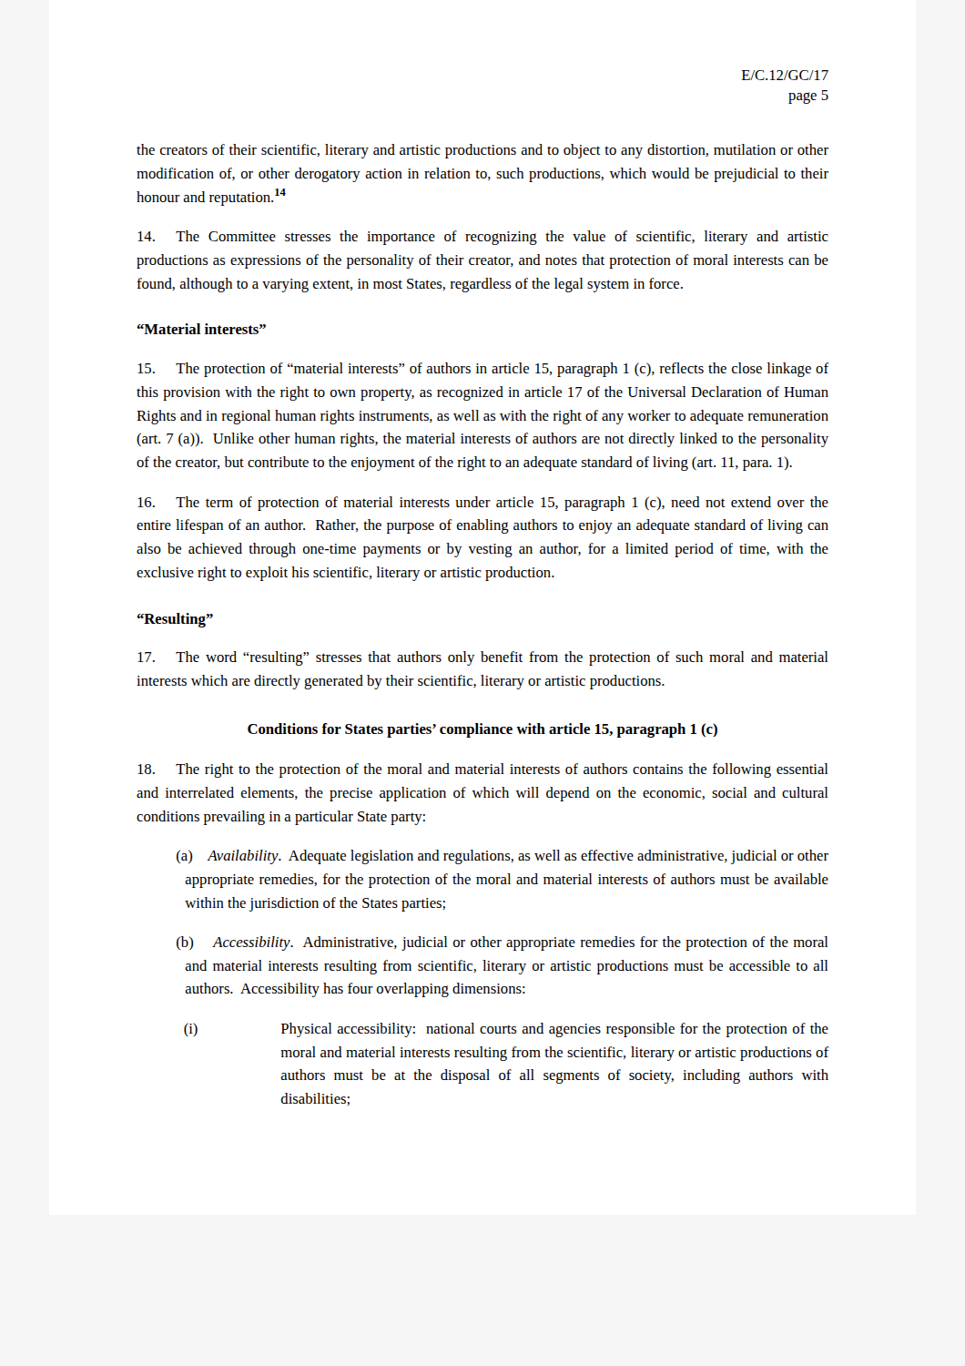E/C.12/GC/17
page 5
the creators of their scientific, literary and artistic productions and to object to any distortion, mutilation or other modification of, or other derogatory action in relation to, such productions, which would be prejudicial to their honour and reputation.14
14. The Committee stresses the importance of recognizing the value of scientific, literary and artistic productions as expressions of the personality of their creator, and notes that protection of moral interests can be found, although to a varying extent, in most States, regardless of the legal system in force.
“Material interests”
15. The protection of “material interests” of authors in article 15, paragraph 1 (c), reflects the close linkage of this provision with the right to own property, as recognized in article 17 of the Universal Declaration of Human Rights and in regional human rights instruments, as well as with the right of any worker to adequate remuneration (art. 7 (a)). Unlike other human rights, the material interests of authors are not directly linked to the personality of the creator, but contribute to the enjoyment of the right to an adequate standard of living (art. 11, para. 1).
16. The term of protection of material interests under article 15, paragraph 1 (c), need not extend over the entire lifespan of an author. Rather, the purpose of enabling authors to enjoy an adequate standard of living can also be achieved through one-time payments or by vesting an author, for a limited period of time, with the exclusive right to exploit his scientific, literary or artistic production.
“Resulting”
17. The word “resulting” stresses that authors only benefit from the protection of such moral and material interests which are directly generated by their scientific, literary or artistic productions.
Conditions for States parties’ compliance with article 15, paragraph 1 (c)
18. The right to the protection of the moral and material interests of authors contains the following essential and interrelated elements, the precise application of which will depend on the economic, social and cultural conditions prevailing in a particular State party:
(a) Availability. Adequate legislation and regulations, as well as effective administrative, judicial or other appropriate remedies, for the protection of the moral and material interests of authors must be available within the jurisdiction of the States parties;
(b) Accessibility. Administrative, judicial or other appropriate remedies for the protection of the moral and material interests resulting from scientific, literary or artistic productions must be accessible to all authors. Accessibility has four overlapping dimensions:
(i) Physical accessibility: national courts and agencies responsible for the protection of the moral and material interests resulting from the scientific, literary or artistic productions of authors must be at the disposal of all segments of society, including authors with disabilities;